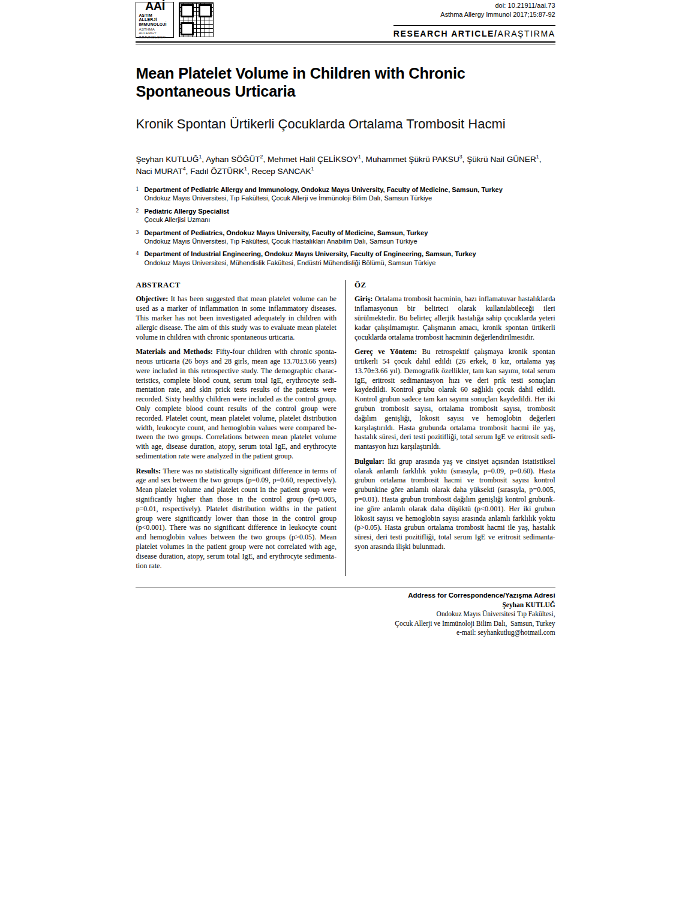AAİ
ASTIM
ALLERJİ
İMMÜNOLOJİ
ASTHMA
ALLERGY
IMMUNOLOGY
doi: 10.21911/aai.73
Asthma Allergy Immunol 2017;15:87-92
RESEARCH ARTICLE/ARAŞTIRMA
Mean Platelet Volume in Children with Chronic
Spontaneous Urticaria
Kronik Spontan Ürtikerli Çocuklarda Ortalama Trombosit Hacmi
Şeyhan KUTLUĞ1, Ayhan SÖĞÜT2, Mehmet Halil ÇELİKSOY1, Muhammet Şükrü PAKSU3, Şükrü Nail GÜNER1,
Naci MURAT4, Fadıl ÖZTÜRK1, Recep SANCAK1
1 Department of Pediatric Allergy and Immunology, Ondokuz Mayıs University, Faculty of Medicine, Samsun, Turkey
Ondokuz Mayıs Üniversitesi, Tıp Fakültesi, Çocuk Allerji ve İmmünoloji Bilim Dalı, Samsun Türkiye
2 Pediatric Allergy Specialist
Çocuk Allerjisi Uzmanı
3 Department of Pediatrics, Ondokuz Mayıs University, Faculty of Medicine, Samsun, Turkey
Ondokuz Mayıs Üniversitesi, Tıp Fakültesi, Çocuk Hastalıkları Anabilim Dalı, Samsun Türkiye
4 Department of Industrial Engineering, Ondokuz Mayıs University, Faculty of Engineering, Samsun, Turkey
Ondokuz Mayıs Üniversitesi, Mühendislik Fakültesi, Endüstri Mühendisliği Bölümü, Samsun Türkiye
ABSTRACT
Objective: It has been suggested that mean platelet volume can be used as a marker of inflammation in some inflammatory diseases. This marker has not been investigated adequately in children with allergic disease. The aim of this study was to evaluate mean platelet volume in children with chronic spontaneous urticaria.
Materials and Methods: Fifty-four children with chronic spontaneous urticaria (26 boys and 28 girls, mean age 13.70±3.66 years) were included in this retrospective study. The demographic characteristics, complete blood count, serum total IgE, erythrocyte sedimentation rate, and skin prick tests results of the patients were recorded. Sixty healthy children were included as the control group. Only complete blood count results of the control group were recorded. Platelet count, mean platelet volume, platelet distribution width, leukocyte count, and hemoglobin values were compared between the two groups. Correlations between mean platelet volume with age, disease duration, atopy, serum total IgE, and erythrocyte sedimentation rate were analyzed in the patient group.
Results: There was no statistically significant difference in terms of age and sex between the two groups (p=0.09, p=0.60, respectively). Mean platelet volume and platelet count in the patient group were significantly higher than those in the control group (p=0.005, p=0.01, respectively). Platelet distribution widths in the patient group were significantly lower than those in the control group (p<0.001). There was no significant difference in leukocyte count and hemoglobin values between the two groups (p>0.05). Mean platelet volumes in the patient group were not correlated with age, disease duration, atopy, serum total IgE, and erythrocyte sedimentation rate.
ÖZ
Giriş: Ortalama trombosit hacminin, bazı inflamatuvar hastalıklarda inflamasyonun bir belirteci olarak kullanılabileceği ileri sürülmektedir. Bu belirteç allerjik hastalığa sahip çocuklarda yeteri kadar çalışılmamıştır. Çalışmanın amacı, kronik spontan ürtikerli çocuklarda ortalama trombosit hacminin değerlendirilmesidir.
Gereç ve Yöntem: Bu retrospektif çalışmaya kronik spontan ürtikerli 54 çocuk dahil edildi (26 erkek, 8 kız, ortalama yaş 13.70±3.66 yıl). Demografik özellikler, tam kan sayımı, total serum IgE, eritrosit sedimantasyon hızı ve deri prik testi sonuçları kaydedildi. Kontrol grubu olarak 60 sağlıklı çocuk dahil edildi. Kontrol grubun sadece tam kan sayımı sonuçları kaydedildi. Her iki grubun trombosit sayısı, ortalama trombosit sayısı, trombosit dağılım genişliği, lökosit sayısı ve hemoglobin değerleri karşılaştırıldı. Hasta grubunda ortalama trombosit hacmi ile yaş, hastalık süresi, deri testi pozitifliği, total serum IgE ve eritrosit sedimantasyon hızı karşılaştırıldı.
Bulgular: İki grup arasında yaş ve cinsiyet açısından istatistiksel olarak anlamlı farklılık yoktu (sırasıyla, p=0.09, p=0.60). Hasta grubun ortalama trombosit hacmi ve trombosit sayısı kontrol grubunkine göre anlamlı olarak daha yüksekti (sırasıyla, p=0.005, p=0.01). Hasta grubun trombosit dağılım genişliği kontrol grubunkine göre anlamlı olarak daha düşüktü (p<0.001). Her iki grubun lökosit sayısı ve hemoglobin sayısı arasında anlamlı farklılık yoktu (p>0.05). Hasta grubun ortalama trombosit hacmi ile yaş, hastalık süresi, deri testi pozitifliği, total serum IgE ve eritrosit sedimantasyon arasında ilişki bulunmadı.
Address for Correspondence/Yazışma Adresi
Şeyhan KUTLUĞ
Ondokuz Mayıs Üniversitesi Tıp Fakültesi,
Çocuk Allerji ve İmmünoloji Bilim Dalı, Samsun, Turkey
e-mail: seyhankutlug@hotmail.com